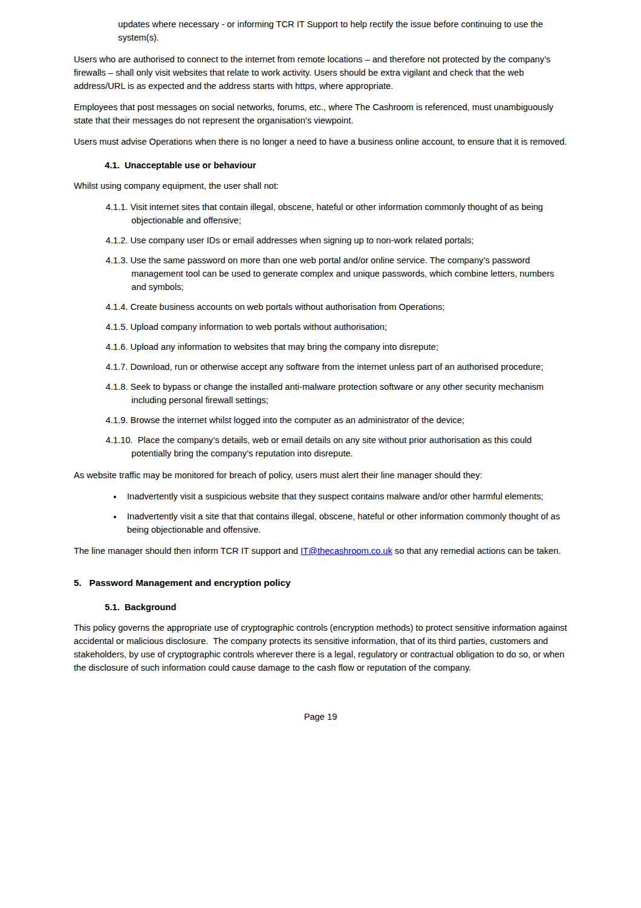updates where necessary - or informing TCR IT Support to help rectify the issue before continuing to use the system(s).
Users who are authorised to connect to the internet from remote locations – and therefore not protected by the company’s firewalls – shall only visit websites that relate to work activity. Users should be extra vigilant and check that the web address/URL is as expected and the address starts with https, where appropriate.
Employees that post messages on social networks, forums, etc., where The Cashroom is referenced, must unambiguously state that their messages do not represent the organisation's viewpoint.
Users must advise Operations when there is no longer a need to have a business online account, to ensure that it is removed.
4.1. Unacceptable use or behaviour
Whilst using company equipment, the user shall not:
4.1.1. Visit internet sites that contain illegal, obscene, hateful or other information commonly thought of as being objectionable and offensive;
4.1.2. Use company user IDs or email addresses when signing up to non-work related portals;
4.1.3. Use the same password on more than one web portal and/or online service. The company’s password management tool can be used to generate complex and unique passwords, which combine letters, numbers and symbols;
4.1.4. Create business accounts on web portals without authorisation from Operations;
4.1.5. Upload company information to web portals without authorisation;
4.1.6. Upload any information to websites that may bring the company into disrepute;
4.1.7. Download, run or otherwise accept any software from the internet unless part of an authorised procedure;
4.1.8. Seek to bypass or change the installed anti-malware protection software or any other security mechanism including personal firewall settings;
4.1.9. Browse the internet whilst logged into the computer as an administrator of the device;
4.1.10. Place the company’s details, web or email details on any site without prior authorisation as this could potentially bring the company’s reputation into disrepute.
As website traffic may be monitored for breach of policy, users must alert their line manager should they:
Inadvertently visit a suspicious website that they suspect contains malware and/or other harmful elements;
Inadvertently visit a site that that contains illegal, obscene, hateful or other information commonly thought of as being objectionable and offensive.
The line manager should then inform TCR IT support and IT@thecashroom.co.uk so that any remedial actions can be taken.
5. Password Management and encryption policy
5.1. Background
This policy governs the appropriate use of cryptographic controls (encryption methods) to protect sensitive information against accidental or malicious disclosure. The company protects its sensitive information, that of its third parties, customers and stakeholders, by use of cryptographic controls wherever there is a legal, regulatory or contractual obligation to do so, or when the disclosure of such information could cause damage to the cash flow or reputation of the company.
Page 19